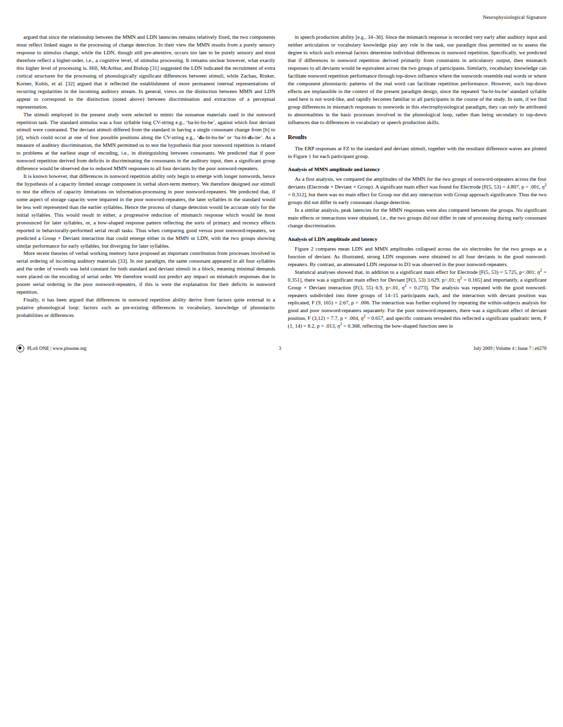Neurophysiological Signature
argued that since the relationship between the MMN and LDN latencies remains relatively fixed, the two components must reflect linked stages in the processing of change detection. In their view the MMN results from a purely sensory response to stimulus change, while the LDN, though still pre-attentive, occurs too late to be purely sensory and must therefore reflect a higher-order, i.e., a cognitive level, of stimulus processing. It remains unclear however, what exactly this higher level of processing is. Hill, McArthur, and Bishop [31] suggested the LDN indicated the recruitment of extra cortical structures for the processing of phonologically significant differences between stimuli, while Zachau, Rinker, Korner, Kohls, et al. [32] argued that it reflected the establishment of more permanent internal representations of recurring regularities in the incoming auditory stream. In general, views on the distinction between MMN and LDN appear to correspond to the distinction (noted above) between discrimination and extraction of a perceptual representation.
The stimuli employed in the present study were selected to mimic the nonsense materials used in the nonword repetition task. The standard stimulus was a four syllable long CV-string e.g., ‘ba-bi-bu-be’, against which four deviant stimuli were contrasted. The deviant stimuli differed from the standard in having a single consonant change from [b] to [d], which could occur at one of four possible positions along the CV-string e.g., ‘da-bi-bu-be’ or ‘ba-bi-du-be’. As a measure of auditory discrimination, the MMN permitted us to test the hypothesis that poor nonword repetition is related to problems at the earliest stage of encoding, i.e., in distinguishing between consonants. We predicted that if poor nonword repetition derived from deficits in discriminating the consonants in the auditory input, then a significant group difference would be observed due to reduced MMN responses to all four deviants by the poor nonword-repeaters.
It is known however, that differences in nonword repetition ability only begin to emerge with longer nonwords, hence the hypothesis of a capacity limited storage component in verbal short-term memory. We therefore designed our stimuli to test the effects of capacity limitations on information-processing in poor nonword-repeaters. We predicted that, if some aspect of storage capacity were impaired in the poor nonword-repeaters, the later syllables in the standard would be less well represented than the earlier syllables. Hence the process of change detection would be accurate only for the initial syllables. This would result in either, a progressive reduction of mismatch response which would be most pronounced for later syllables, or, a bow-shaped response pattern reflecting the sorts of primacy and recency effects reported in behaviorally-performed serial recall tasks. Thus when comparing good versus poor nonword-repeaters, we predicted a Group × Deviant interaction that could emerge either in the MMN or LDN, with the two groups showing similar performance for early syllables, but diverging for later syllables.
More recent theories of verbal working memory have proposed an important contribution from processes involved in serial ordering of incoming auditory materials [33]. In our paradigm, the same consonant appeared in all four syllables and the order of vowels was held constant for both standard and deviant stimuli in a block, meaning minimal demands were placed on the encoding of serial order. We therefore would not predict any impact on mismatch responses due to poorer serial ordering in the poor nonword-repeaters, if this is were the explanation for their deficits in nonword repetition.
Finally, it has been argued that differences in nonword repetition ability derive from factors quite external to a putative phonological loop: factors such as pre-existing differences in vocabulary, knowledge of phonotactic probabilities or differences
in speech production ability [e.g., 34–36]. Since the mismatch response is recorded very early after auditory input and neither articulation or vocabulary knowledge play any role in the task, our paradigm thus permitted us to assess the degree to which such external factors determine individual differences in nonword repetition. Specifically, we predicted that if differences in nonword repetition derived primarily from constraints in articulatory output, then mismatch responses to all deviants would be equivalent across the two groups of participants. Similarly, vocabulary knowledge can facilitate nonword repetition performance through top-down influence where the nonwords resemble real words or where the component phonotactic patterns of the real word can facilitate repetition performance. However, such top-down effects are implausible in the context of the present paradigm design, since the repeated ‘ba-bi-bu-be’ standard syllable used here is not word-like, and rapidly becomes familiar to all participants in the course of the study. In sum, if we find group differences in mismatch responses to nonwords in this electrophysiological paradigm, they can only be attributed to abnormalities in the basic processes involved in the phonological loop, rather than being secondary to top-down influences due to differences in vocabulary or speech production skills.
Results
The ERP responses at FZ to the standard and deviant stimuli, together with the resultant difference waves are plotted in Figure 1 for each participant group.
Analysis of MMN amplitude and latency
As a first analysis, we compared the amplitudes of the MMN for the two groups of nonword-repeaters across the four deviants (Electrode × Deviant × Group). A significant main effect was found for Electrode [F(5, 53) = 4.807, p = .001, η2 = 0.312], but there was no main effect for Group nor did any interaction with Group approach significance. Thus the two groups did not differ in early consonant change detection.
In a similar analysis, peak latencies for the MMN responses were also compared between the groups. No significant main effects or interactions were obtained, i.e., the two groups did not differ in rate of processing during early consonant change discrimination.
Analysis of LDN amplitude and latency
Figure 2 compares mean LDN and MMN amplitudes collapsed across the six electrodes for the two groups as a function of deviant. As illustrated, strong LDN responses were obtained to all four deviants in the good nonword-repeaters. By contrast, an attenuated LDN response to D3 was observed in the poor nonword-repeaters.
Statistical analyses showed that, in addition to a significant main effect for Electrode [F(5, 53) = 5.725, p<.001; η2 = 0.351], there was a significant main effect for Deviant [F(3, 53) 3.629, p<.01; η2 = 0.165] and importantly, a significant Group × Deviant interaction [F(3, 55) 6.9, p<.01, η2 = 0.273]. The analysis was repeated with the good nonword-repeaters subdivided into three groups of 14–15 participants each, and the interaction with deviant position was replicated, F (9, 165) = 2.67, p = .006. The interaction was further explored by repeating the within-subjects analysis for good and poor nonword-repeaters separately. For the poor nonword-repeaters, there was a significant effect of deviant position, F (3,12) = 7.7, p = .004, η2 = 0.657, and specific contrasts revealed this reflected a significant quadratic term, F (1, 14) = 8.2, p = .013, η2 = 0.368, reflecting the bow-shaped function seen in
PLoS ONE | www.plosone.org
3
July 2009 | Volume 4 | Issue 7 | e6270